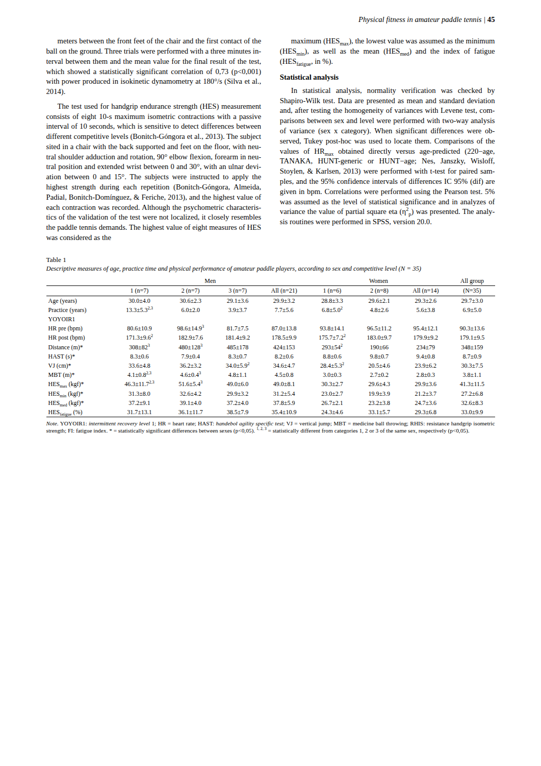Physical fitness in amateur paddle tennis | 45
meters between the front feet of the chair and the first contact of the ball on the ground. Three trials were performed with a three minutes interval between them and the mean value for the final result of the test, which showed a statistically significant correlation of 0,73 (p<0,001) with power produced in isokinetic dynamometry at 180°/s (Silva et al., 2014).
The test used for handgrip endurance strength (HES) measurement consists of eight 10-s maximum isometric contractions with a passive interval of 10 seconds, which is sensitive to detect differences between different competitive levels (Bonitch-Góngora et al., 2013). The subject sited in a chair with the back supported and feet on the floor, with neutral shoulder adduction and rotation, 90° elbow flexion, forearm in neutral position and extended wrist between 0 and 30°, with an ulnar deviation between 0 and 15°. The subjects were instructed to apply the highest strength during each repetition (Bonitch-Góngora, Almeida, Padial, Bonitch-Domínguez, & Feriche, 2013), and the highest value of each contraction was recorded. Although the psychometric characteristics of the validation of the test were not localized, it closely resembles the paddle tennis demands. The highest value of eight measures of HES was considered as the
maximum (HESmax), the lowest value was assumed as the minimum (HESmin), as well as the mean (HESmed) and the index of fatigue (HESfatigue, in %).
Statistical analysis
In statistical analysis, normality verification was checked by Shapiro-Wilk test. Data are presented as mean and standard deviation and, after testing the homogeneity of variances with Levene test, comparisons between sex and level were performed with two-way analysis of variance (sex x category). When significant differences were observed, Tukey post-hoc was used to locate them. Comparisons of the values of HRmax obtained directly versus age-predicted (220−age, TANAKA, HUNT-generic or HUNT−age; Nes, Janszky, Wisloff, Stoylen, & Karlsen, 2013) were performed with t-test for paired samples, and the 95% confidence intervals of differences IC 95% (dif) are given in bpm. Correlations were performed using the Pearson test. 5% was assumed as the level of statistical significance and in analyzes of variance the value of partial square eta (η2p) was presented. The analysis routines were performed in SPSS, version 20.0.
Table 1
Descriptive measures of age, practice time and physical performance of amateur paddle players, according to sex and competitive level (N = 35)
| | Men | Women | All group |
| --- | --- | --- | --- |
| | 1 (n=7) | 2 (n=7) | 3 (n=7) | All (n=21) | 1 (n=6) | 2 (n=8) | All (n=14) | (N=35) |
| Age (years) | 30.0±4.0 | 30.6±2.3 | 29.1±3.6 | 29.9±3.2 | 28.8±3.3 | 29.6±2.1 | 29.3±2.6 | 29.7±3.0 |
| Practice (years) | 13.3±5.3 2,3 | 6.0±2.0 | 3.9±3.7 | 7.7±5.6 | 6.8±5.0 2 | 4.8±2.6 | 5.6±3.8 | 6.9±5.0 |
| YOYOIR1 | | | | | | | | |
| HR pre (bpm) | 80.6±10.9 | 98.6±14.9 3 | 81.7±7.5 | 87.0±13.8 | 93.8±14.1 | 96.5±11.2 | 95.4±12.1 | 90.3±13.6 |
| HR post (bpm) | 171.3±9.6 2 | 182.9±7.6 | 181.4±9.2 | 178.5±9.9 | 175.7±7.2 2 | 183.0±9.7 | 179.9±9.2 | 179.1±9.5 |
| Distance (m)* | 308±82 3 | 480±128 3 | 485±178 | 424±153 | 293±54 2 | 190±66 | 234±79 | 348±159 |
| HAST (s)* | 8.3±0.6 | 7.9±0.4 | 8.3±0.7 | 8.2±0.6 | 8.8±0.6 | 9.8±0.7 | 9.4±0.8 | 8.7±0.9 |
| VJ (cm)* | 33.6±4.8 | 36.2±3.2 | 34.0±5.9 2 | 34.6±4.7 | 28.4±5.3 2 | 20.5±4.6 | 23.9±6.2 | 30.3±7.5 |
| MBT (m)* | 4.1±0.8 2,3 | 4.6±0.4 3 | 4.8±1.1 | 4.5±0.8 | 3.0±0.3 | 2.7±0.2 | 2.8±0.3 | 3.8±1.1 |
| HES max (kgf)* | 46.3±11.7 2,3 | 51.6±5.4 3 | 49.0±6.0 | 49.0±8.1 | 30.3±2.7 | 29.6±4.3 | 29.9±3.6 | 41.3±11.5 |
| HES min (kgf)* | 31.3±8.0 | 32.6±4.2 | 29.9±3.2 | 31.2±5.4 | 23.0±2.7 | 19.9±3.9 | 21.2±3.7 | 27.2±6.8 |
| HES med (kgf)* | 37.2±9.1 | 39.1±4.0 | 37.2±4.0 | 37.8±5.9 | 26.7±2.1 | 23.2±3.8 | 24.7±3.6 | 32.6±8.3 |
| HES fatigue (%) | 31.7±13.1 | 36.1±11.7 | 38.5±7.9 | 35.4±10.9 | 24.3±4.6 | 33.1±5.7 | 29.3±6.8 | 33.0±9.9 |
Note. YOYOIR1: intermittent recovery level 1; HR = heart rate; HAST: handebol agility specific test; VJ = vertical jump; MBT = medicine ball throwing; RHIS: resistance handgrip isometric strength; FI: fatigue index. * = statistically significant differences between sexes (p<0,05). 1, 2, 3 = statistically different from categories 1, 2 or 3 of the same sex, respectively (p<0,05).